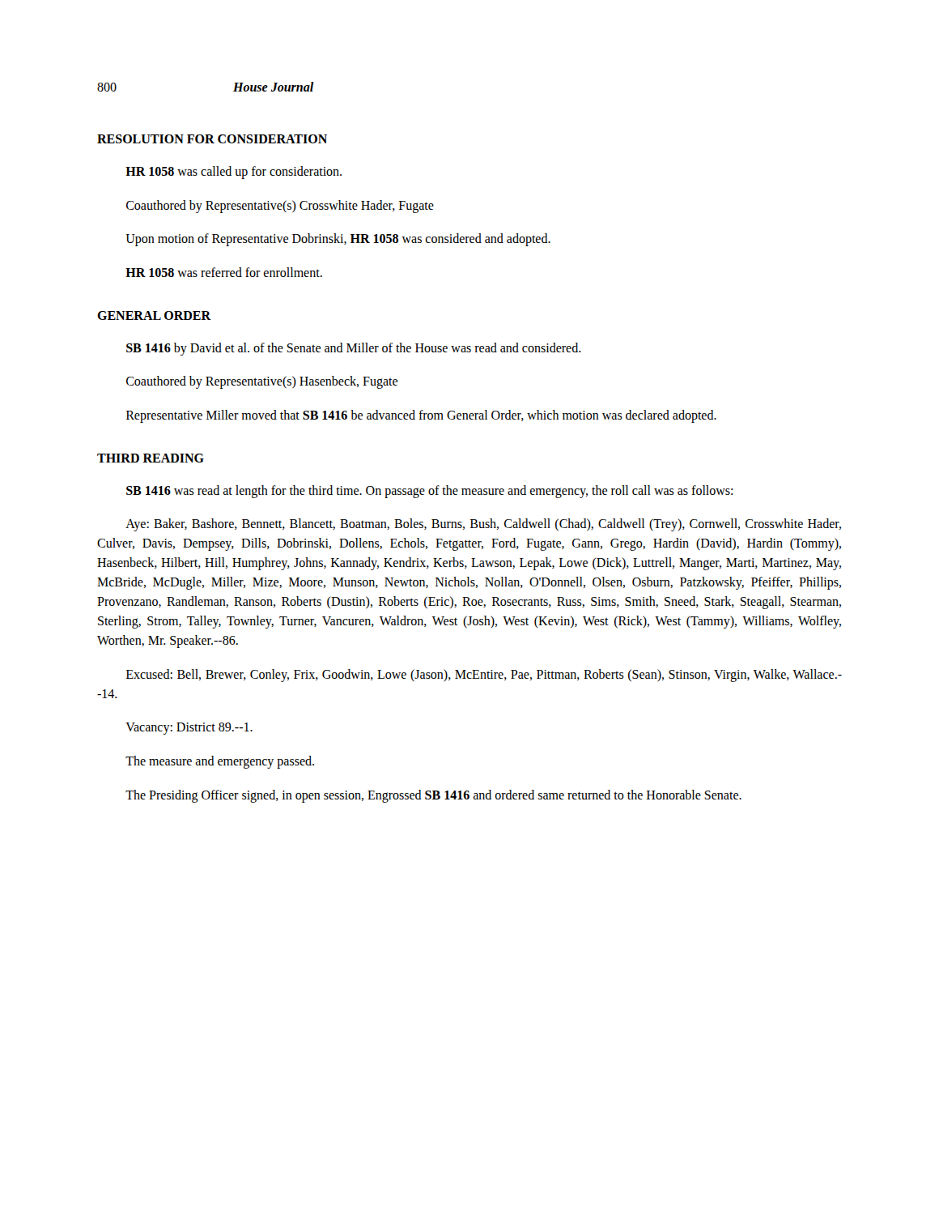800 House Journal
Resolution for Consideration
HR 1058 was called up for consideration.
Coauthored by Representative(s) Crosswhite Hader, Fugate
Upon motion of Representative Dobrinski, HR 1058 was considered and adopted.
HR 1058 was referred for enrollment.
General Order
SB 1416 by David et al. of the Senate and Miller of the House was read and considered.
Coauthored by Representative(s) Hasenbeck, Fugate
Representative Miller moved that SB 1416 be advanced from General Order, which motion was declared adopted.
Third Reading
SB 1416 was read at length for the third time. On passage of the measure and emergency, the roll call was as follows:
Aye: Baker, Bashore, Bennett, Blancett, Boatman, Boles, Burns, Bush, Caldwell (Chad), Caldwell (Trey), Cornwell, Crosswhite Hader, Culver, Davis, Dempsey, Dills, Dobrinski, Dollens, Echols, Fetgatter, Ford, Fugate, Gann, Grego, Hardin (David), Hardin (Tommy), Hasenbeck, Hilbert, Hill, Humphrey, Johns, Kannady, Kendrix, Kerbs, Lawson, Lepak, Lowe (Dick), Luttrell, Manger, Marti, Martinez, May, McBride, McDugle, Miller, Mize, Moore, Munson, Newton, Nichols, Nollan, O'Donnell, Olsen, Osburn, Patzkowsky, Pfeiffer, Phillips, Provenzano, Randleman, Ranson, Roberts (Dustin), Roberts (Eric), Roe, Rosecrants, Russ, Sims, Smith, Sneed, Stark, Steagall, Stearman, Sterling, Strom, Talley, Townley, Turner, Vancuren, Waldron, West (Josh), West (Kevin), West (Rick), West (Tammy), Williams, Wolfley, Worthen, Mr. Speaker.--86.
Excused: Bell, Brewer, Conley, Frix, Goodwin, Lowe (Jason), McEntire, Pae, Pittman, Roberts (Sean), Stinson, Virgin, Walke, Wallace.--14.
Vacancy: District 89.--1.
The measure and emergency passed.
The Presiding Officer signed, in open session, Engrossed SB 1416 and ordered same returned to the Honorable Senate.